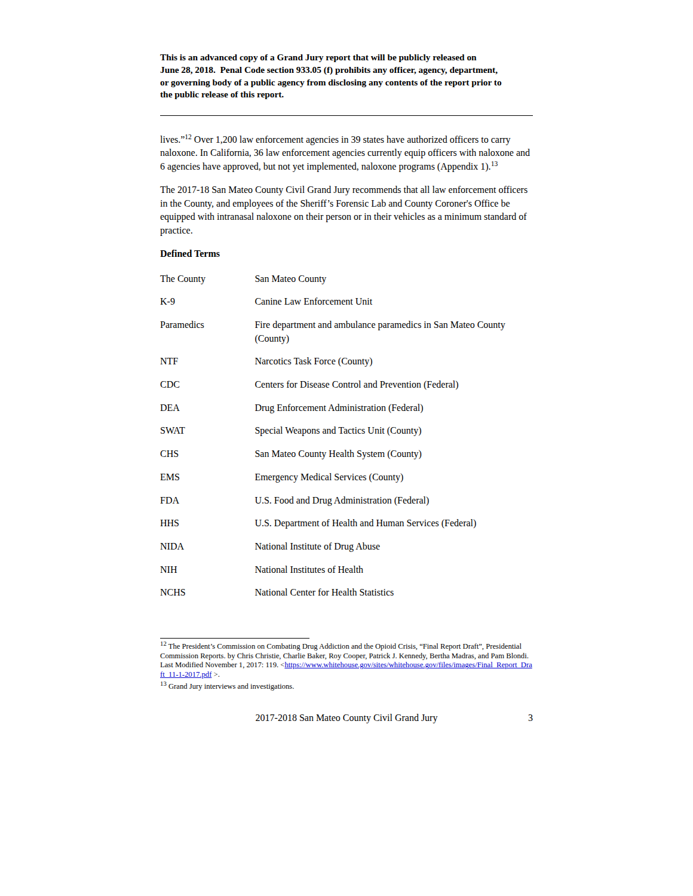This is an advanced copy of a Grand Jury report that will be publicly released on
June 28, 2018. Penal Code section 933.05 (f) prohibits any officer, agency, department,
or governing body of a public agency from disclosing any contents of the report prior to
the public release of this report.
lives.”12 Over 1,200 law enforcement agencies in 39 states have authorized officers to carry naloxone. In California, 36 law enforcement agencies currently equip officers with naloxone and 6 agencies have approved, but not yet implemented, naloxone programs (Appendix 1).13
The 2017-18 San Mateo County Civil Grand Jury recommends that all law enforcement officers in the County, and employees of the Sheriff’s Forensic Lab and County Coroner's Office be equipped with intranasal naloxone on their person or in their vehicles as a minimum standard of practice.
Defined Terms
| The County | San Mateo County |
| K-9 | Canine Law Enforcement Unit |
| Paramedics | Fire department and ambulance paramedics in San Mateo County (County) |
| NTF | Narcotics Task Force (County) |
| CDC | Centers for Disease Control and Prevention (Federal) |
| DEA | Drug Enforcement Administration (Federal) |
| SWAT | Special Weapons and Tactics Unit (County) |
| CHS | San Mateo County Health System (County) |
| EMS | Emergency Medical Services (County) |
| FDA | U.S. Food and Drug Administration (Federal) |
| HHS | U.S. Department of Health and Human Services (Federal) |
| NIDA | National Institute of Drug Abuse |
| NIH | National Institutes of Health |
| NCHS | National Center for Health Statistics |
12 The President’s Commission on Combating Drug Addiction and the Opioid Crisis, “Final Report Draft”, Presidential Commission Reports. by Chris Christie, Charlie Baker, Roy Cooper, Patrick J. Kennedy, Bertha Madras, and Pam Blondi. Last Modified November 1, 2017: 119. <https://www.whitehouse.gov/sites/whitehouse.gov/files/images/Final_Report_Draft_11-1-2017.pdf >.
13 Grand Jury interviews and investigations.
2017-2018 San Mateo County Civil Grand Jury 3